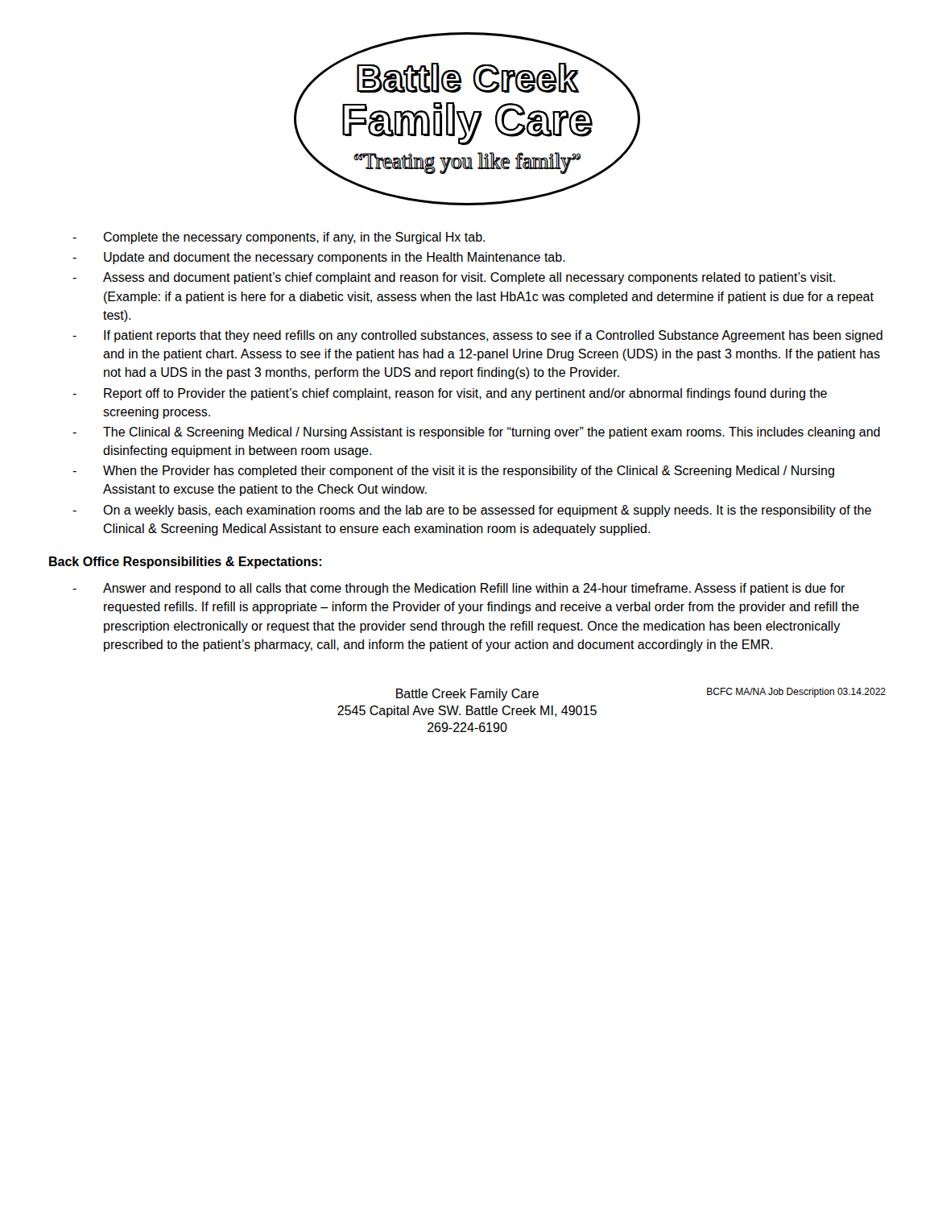Battle Creek
Family Care
“Treating you like family”
Complete the necessary components, if any, in the Surgical Hx tab.
Update and document the necessary components in the Health Maintenance tab.
Assess and document patient’s chief complaint and reason for visit. Complete all necessary components related to patient’s visit. (Example: if a patient is here for a diabetic visit, assess when the last HbA1c was completed and determine if patient is due for a repeat test).
If patient reports that they need refills on any controlled substances, assess to see if a Controlled Substance Agreement has been signed and in the patient chart. Assess to see if the patient has had a 12-panel Urine Drug Screen (UDS) in the past 3 months. If the patient has not had a UDS in the past 3 months, perform the UDS and report finding(s) to the Provider.
Report off to Provider the patient’s chief complaint, reason for visit, and any pertinent and/or abnormal findings found during the screening process.
The Clinical & Screening Medical / Nursing Assistant is responsible for “turning over” the patient exam rooms. This includes cleaning and disinfecting equipment in between room usage.
When the Provider has completed their component of the visit it is the responsibility of the Clinical & Screening Medical / Nursing Assistant to excuse the patient to the Check Out window.
On a weekly basis, each examination rooms and the lab are to be assessed for equipment & supply needs. It is the responsibility of the Clinical & Screening Medical Assistant to ensure each examination room is adequately supplied.
Back Office Responsibilities & Expectations:
Answer and respond to all calls that come through the Medication Refill line within a 24-hour timeframe. Assess if patient is due for requested refills. If refill is appropriate – inform the Provider of your findings and receive a verbal order from the provider and refill the prescription electronically or request that the provider send through the refill request. Once the medication has been electronically prescribed to the patient’s pharmacy, call, and inform the patient of your action and document accordingly in the EMR.
BCFC MA/NA Job Description 03.14.2022
Battle Creek Family Care
2545 Capital Ave SW. Battle Creek MI, 49015
269-224-6190